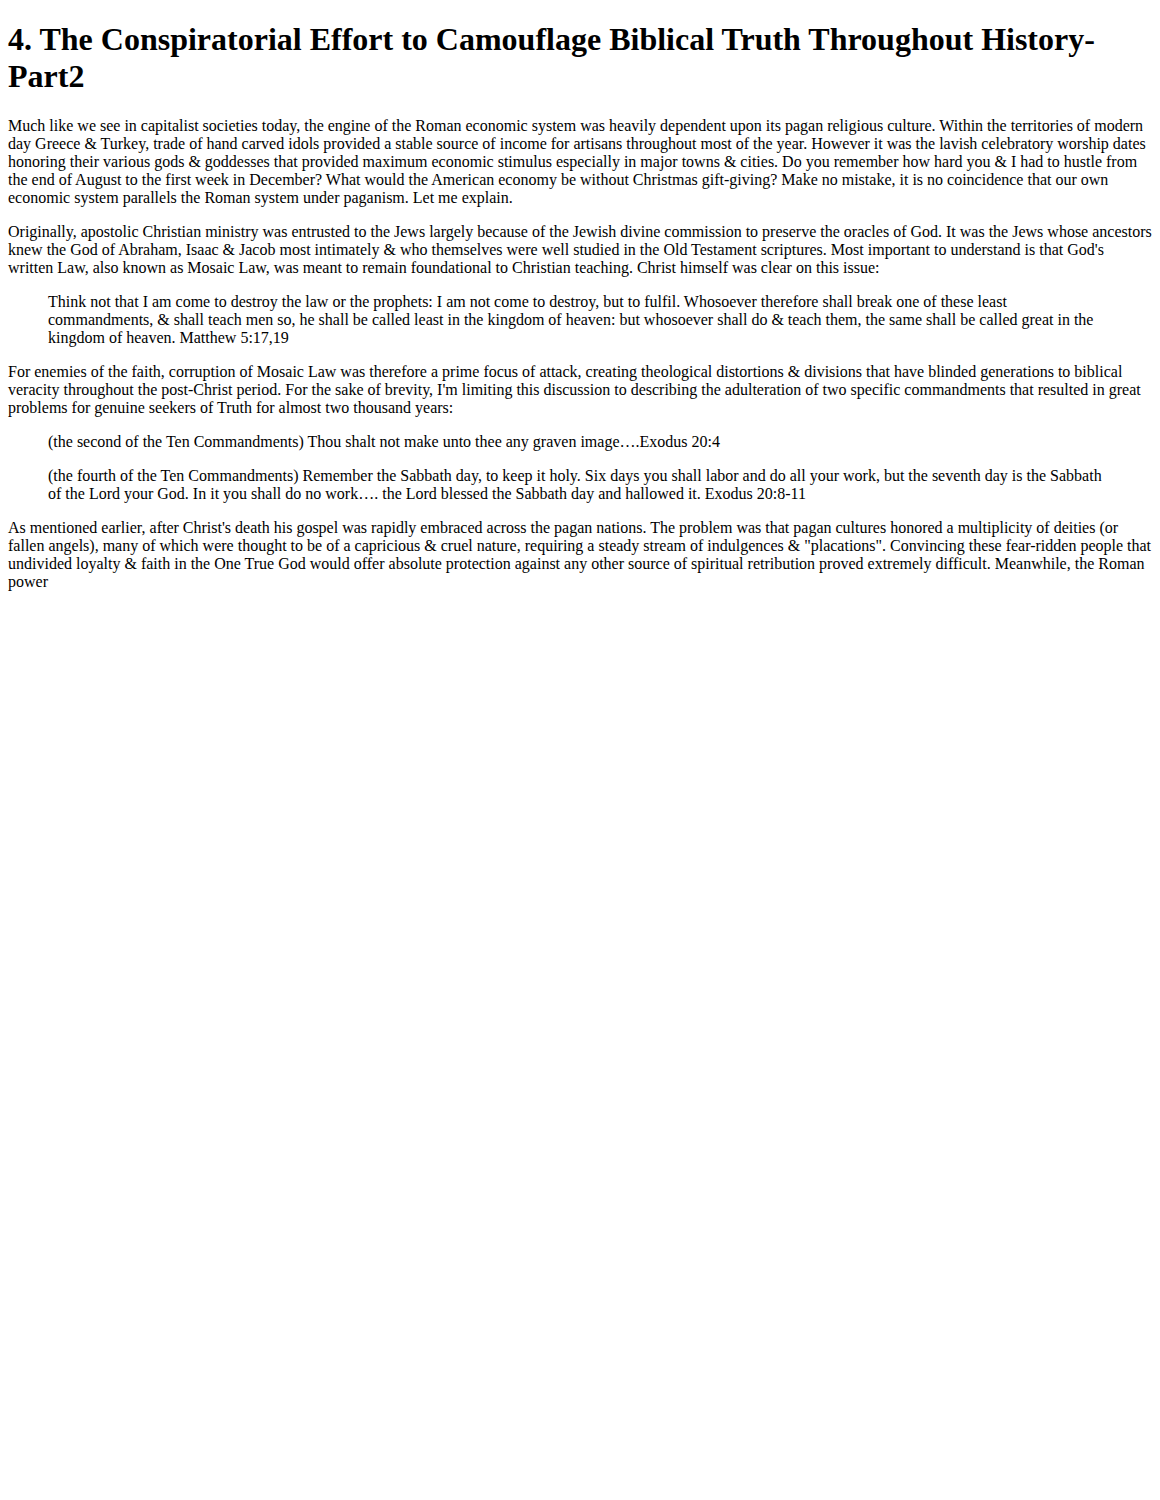4. The Conspiratorial Effort to Camouflage Biblical Truth Throughout History-Part2
Much like we see in capitalist societies today, the engine of the Roman economic system was heavily dependent upon its pagan religious culture. Within the territories of modern day Greece & Turkey, trade of hand carved idols provided a stable source of income for artisans throughout most of the year. However it was the lavish celebratory worship dates honoring their various gods & goddesses that provided maximum economic stimulus especially in major towns & cities. Do you remember how hard you & I had to hustle from the end of August to the first week in December? What would the American economy be without Christmas gift-giving? Make no mistake, it is no coincidence that our own economic system parallels the Roman system under paganism. Let me explain.
Originally, apostolic Christian ministry was entrusted to the Jews largely because of the Jewish divine commission to preserve the oracles of God. It was the Jews whose ancestors knew the God of Abraham, Isaac & Jacob most intimately & who themselves were well studied in the Old Testament scriptures. Most important to understand is that God's written Law, also known as Mosaic Law, was meant to remain foundational to Christian teaching. Christ himself was clear on this issue:
Think not that I am come to destroy the law or the prophets: I am not come to destroy, but to fulfil. Whosoever therefore shall break one of these least commandments, & shall teach men so, he shall be called least in the kingdom of heaven: but whosoever shall do & teach them, the same shall be called great in the kingdom of heaven. Matthew 5:17,19
For enemies of the faith, corruption of Mosaic Law was therefore a prime focus of attack, creating theological distortions & divisions that have blinded generations to biblical veracity throughout the post-Christ period. For the sake of brevity, I'm limiting this discussion to describing the adulteration of two specific commandments that resulted in great problems for genuine seekers of Truth for almost two thousand years:
(the second of the Ten Commandments) Thou shalt not make unto thee any graven image….Exodus 20:4
(the fourth of the Ten Commandments) Remember the Sabbath day, to keep it holy. Six days you shall labor and do all your work, but the seventh day is the Sabbath of the Lord your God. In it you shall do no work…. the Lord blessed the Sabbath day and hallowed it. Exodus 20:8-11
As mentioned earlier, after Christ's death his gospel was rapidly embraced across the pagan nations. The problem was that pagan cultures honored a multiplicity of deities (or fallen angels), many of which were thought to be of a capricious & cruel nature, requiring a steady stream of indulgences & "placations". Convincing these fear-ridden people that undivided loyalty & faith in the One True God would offer absolute protection against any other source of spiritual retribution proved extremely difficult. Meanwhile, the Roman power